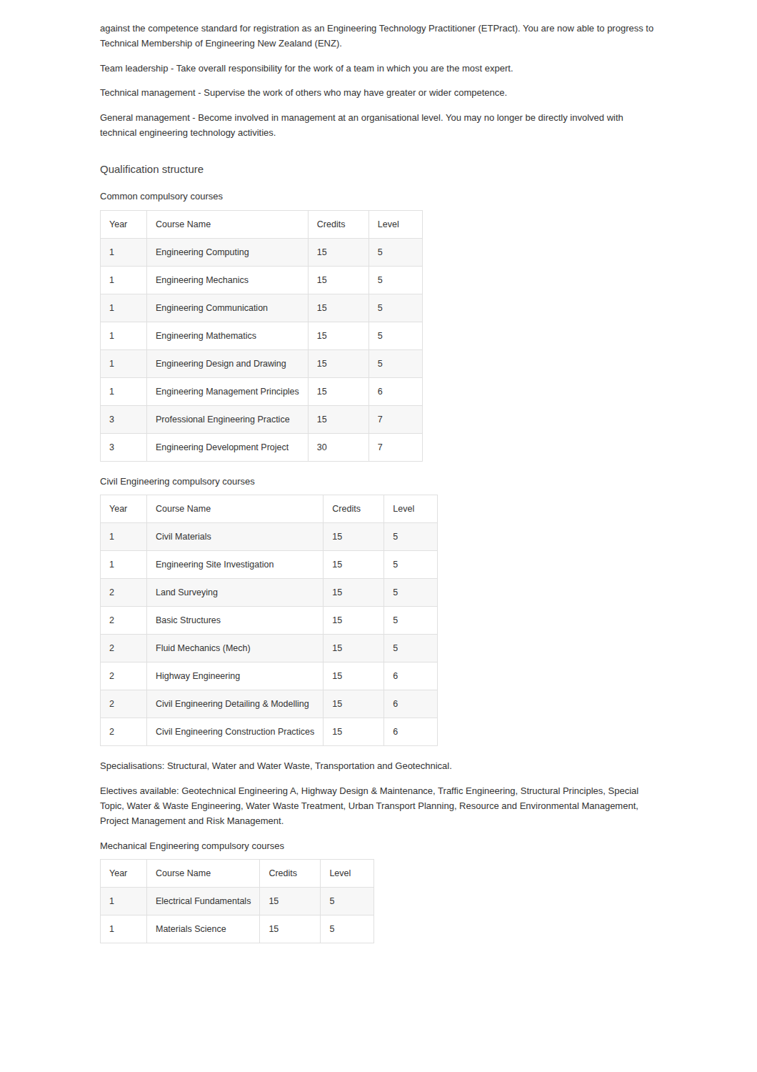against the competence standard for registration as an Engineering Technology Practitioner (ETPract). You are now able to progress to Technical Membership of Engineering New Zealand (ENZ).
Team leadership - Take overall responsibility for the work of a team in which you are the most expert.
Technical management - Supervise the work of others who may have greater or wider competence.
General management - Become involved in management at an organisational level. You may no longer be directly involved with technical engineering technology activities.
Qualification structure
Common compulsory courses
| Year | Course Name | Credits | Level |
| --- | --- | --- | --- |
| 1 | Engineering Computing | 15 | 5 |
| 1 | Engineering Mechanics | 15 | 5 |
| 1 | Engineering Communication | 15 | 5 |
| 1 | Engineering Mathematics | 15 | 5 |
| 1 | Engineering Design and Drawing | 15 | 5 |
| 1 | Engineering Management Principles | 15 | 6 |
| 3 | Professional Engineering Practice | 15 | 7 |
| 3 | Engineering Development Project | 30 | 7 |
Civil Engineering compulsory courses
| Year | Course Name | Credits | Level |
| --- | --- | --- | --- |
| 1 | Civil Materials | 15 | 5 |
| 1 | Engineering Site Investigation | 15 | 5 |
| 2 | Land Surveying | 15 | 5 |
| 2 | Basic Structures | 15 | 5 |
| 2 | Fluid Mechanics (Mech) | 15 | 5 |
| 2 | Highway Engineering | 15 | 6 |
| 2 | Civil Engineering Detailing & Modelling | 15 | 6 |
| 2 | Civil Engineering Construction Practices | 15 | 6 |
Specialisations: Structural, Water and Water Waste, Transportation and Geotechnical.
Electives available: Geotechnical Engineering A, Highway Design & Maintenance, Traffic Engineering, Structural Principles, Special Topic, Water & Waste Engineering, Water Waste Treatment, Urban Transport Planning, Resource and Environmental Management, Project Management and Risk Management.
Mechanical Engineering compulsory courses
| Year | Course Name | Credits | Level |
| --- | --- | --- | --- |
| 1 | Electrical Fundamentals | 15 | 5 |
| 1 | Materials Science | 15 | 5 |